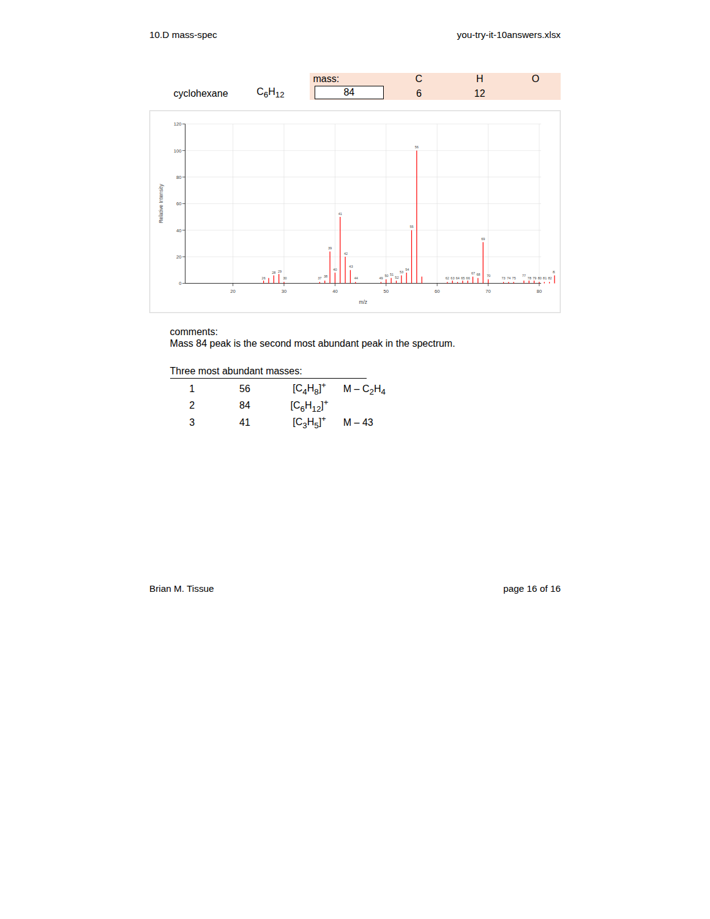10.D mass-spec
you-try-it-10answers.xlsx
| | | mass: | C | H | O |
| cyclohexane | C 6 H 12 | 84 | 6 | 12 | |
120 100 80 60 40 20 0 20 30 40 50 60 70 80 m/z Relative Intensity 26 28 29 30 37 38 39 40 41 42 43 44 49 50 51 52 53 54 55 56 62 63 64 65 66 67 68 69 70 73 74 75 77 78 79 80 81 82 83 84 85
comments:
Mass 84 peak is the second most abundant peak in the spectrum.
Three most abundant masses:
| 1 | 56 | [C 4 H 8 ] + | M – C 2 H 4 |
| 2 | 84 | [C 6 H 12 ] + | |
| 3 | 41 | [C 3 H 5 ] + | M – 43 |
Brian M. Tissue
page 16 of 16